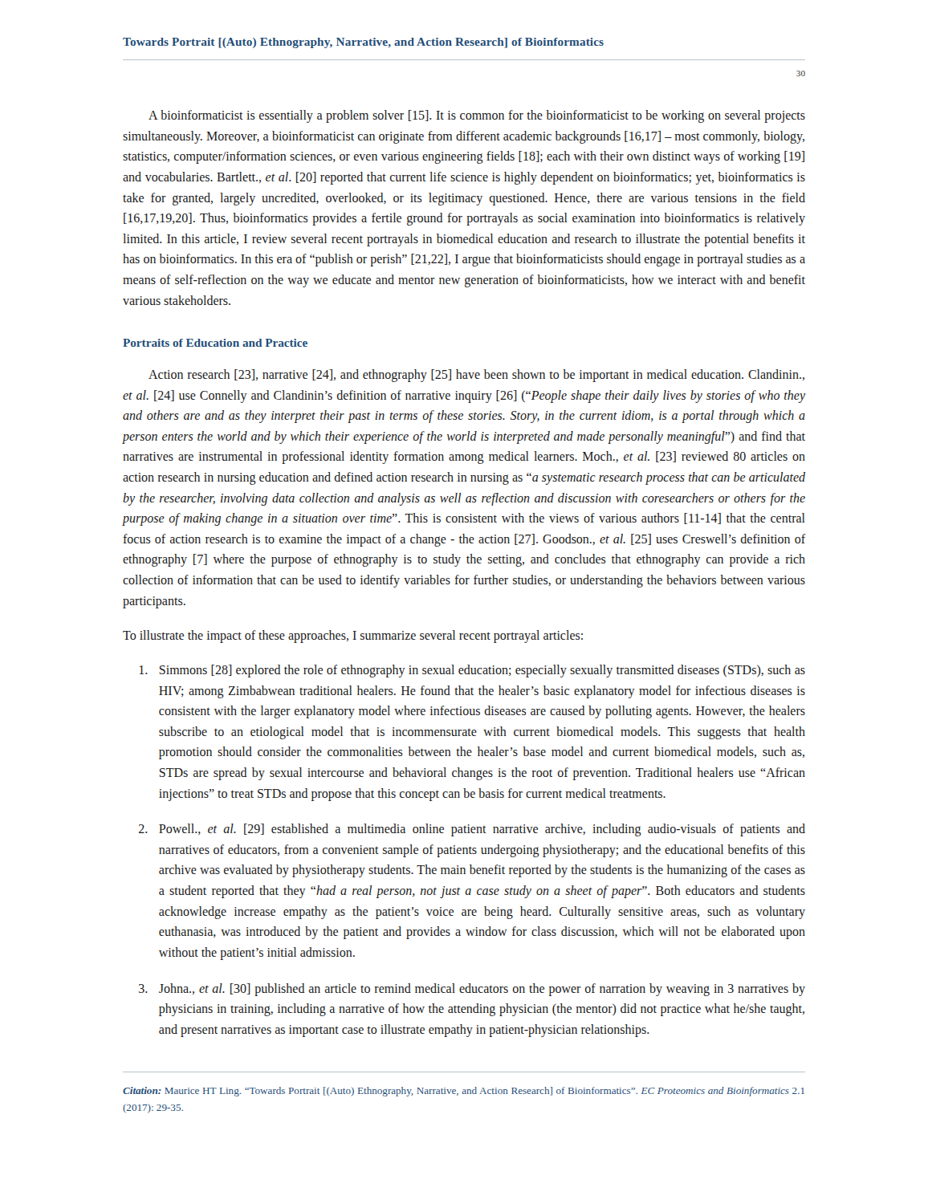Towards Portrait [(Auto) Ethnography, Narrative, and Action Research] of Bioinformatics
30
A bioinformaticist is essentially a problem solver [15]. It is common for the bioinformaticist to be working on several projects simultaneously. Moreover, a bioinformaticist can originate from different academic backgrounds [16,17] – most commonly, biology, statistics, computer/information sciences, or even various engineering fields [18]; each with their own distinct ways of working [19] and vocabularies. Bartlett., et al. [20] reported that current life science is highly dependent on bioinformatics; yet, bioinformatics is take for granted, largely uncredited, overlooked, or its legitimacy questioned. Hence, there are various tensions in the field [16,17,19,20]. Thus, bioinformatics provides a fertile ground for portrayals as social examination into bioinformatics is relatively limited. In this article, I review several recent portrayals in biomedical education and research to illustrate the potential benefits it has on bioinformatics. In this era of “publish or perish” [21,22], I argue that bioinformaticists should engage in portrayal studies as a means of self-reflection on the way we educate and mentor new generation of bioinformaticists, how we interact with and benefit various stakeholders.
Portraits of Education and Practice
Action research [23], narrative [24], and ethnography [25] have been shown to be important in medical education. Clandinin., et al. [24] use Connelly and Clandinin’s definition of narrative inquiry [26] (“People shape their daily lives by stories of who they and others are and as they interpret their past in terms of these stories. Story, in the current idiom, is a portal through which a person enters the world and by which their experience of the world is interpreted and made personally meaningful”) and find that narratives are instrumental in professional identity formation among medical learners. Moch., et al. [23] reviewed 80 articles on action research in nursing education and defined action research in nursing as “a systematic research process that can be articulated by the researcher, involving data collection and analysis as well as reflection and discussion with coresearchers or others for the purpose of making change in a situation over time”. This is consistent with the views of various authors [11-14] that the central focus of action research is to examine the impact of a change - the action [27]. Goodson., et al. [25] uses Creswell’s definition of ethnography [7] where the purpose of ethnography is to study the setting, and concludes that ethnography can provide a rich collection of information that can be used to identify variables for further studies, or understanding the behaviors between various participants.
To illustrate the impact of these approaches, I summarize several recent portrayal articles:
Simmons [28] explored the role of ethnography in sexual education; especially sexually transmitted diseases (STDs), such as HIV; among Zimbabwean traditional healers. He found that the healer’s basic explanatory model for infectious diseases is consistent with the larger explanatory model where infectious diseases are caused by polluting agents. However, the healers subscribe to an etiological model that is incommensurate with current biomedical models. This suggests that health promotion should consider the commonalities between the healer’s base model and current biomedical models, such as, STDs are spread by sexual intercourse and behavioral changes is the root of prevention. Traditional healers use “African injections” to treat STDs and propose that this concept can be basis for current medical treatments.
Powell., et al. [29] established a multimedia online patient narrative archive, including audio-visuals of patients and narratives of educators, from a convenient sample of patients undergoing physiotherapy; and the educational benefits of this archive was evaluated by physiotherapy students. The main benefit reported by the students is the humanizing of the cases as a student reported that they “had a real person, not just a case study on a sheet of paper”. Both educators and students acknowledge increase empathy as the patient’s voice are being heard. Culturally sensitive areas, such as voluntary euthanasia, was introduced by the patient and provides a window for class discussion, which will not be elaborated upon without the patient’s initial admission.
Johna., et al. [30] published an article to remind medical educators on the power of narration by weaving in 3 narratives by physicians in training, including a narrative of how the attending physician (the mentor) did not practice what he/she taught, and present narratives as important case to illustrate empathy in patient-physician relationships.
Citation: Maurice HT Ling. “Towards Portrait [(Auto) Ethnography, Narrative, and Action Research] of Bioinformatics”. EC Proteomics and Bioinformatics 2.1 (2017): 29-35.